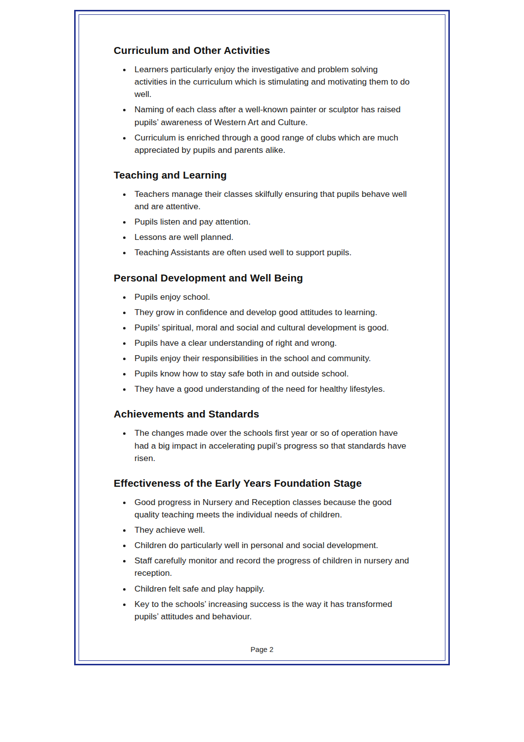Curriculum and Other Activities
Learners particularly enjoy the investigative and problem solving activities in the curriculum which is stimulating and motivating them to do well.
Naming of each class after a well-known painter or sculptor has raised pupils’ awareness of Western Art and Culture.
Curriculum is enriched through a good range of clubs which are much appreciated by pupils and parents alike.
Teaching and Learning
Teachers manage their classes skilfully ensuring that pupils behave well and are attentive.
Pupils listen and pay attention.
Lessons are well planned.
Teaching Assistants are often used well to support pupils.
Personal Development and Well Being
Pupils enjoy school.
They grow in confidence and develop good attitudes to learning.
Pupils’ spiritual, moral and social and cultural development is good.
Pupils have a clear understanding of right and wrong.
Pupils enjoy their responsibilities in the school and community.
Pupils know how to stay safe both in and outside school.
They have a good understanding of the need for healthy lifestyles.
Achievements and Standards
The changes made over the schools first year or so of operation have had a big impact in accelerating pupil’s progress so that standards have risen.
Effectiveness of the Early Years Foundation Stage
Good progress in Nursery and Reception classes because the good quality teaching meets the individual needs of children.
They achieve well.
Children do particularly well in personal and social development.
Staff carefully monitor and record the progress of children in nursery and reception.
Children felt safe and play happily.
Key to the schools’ increasing success is the way it has transformed pupils’ attitudes and behaviour.
Page 2